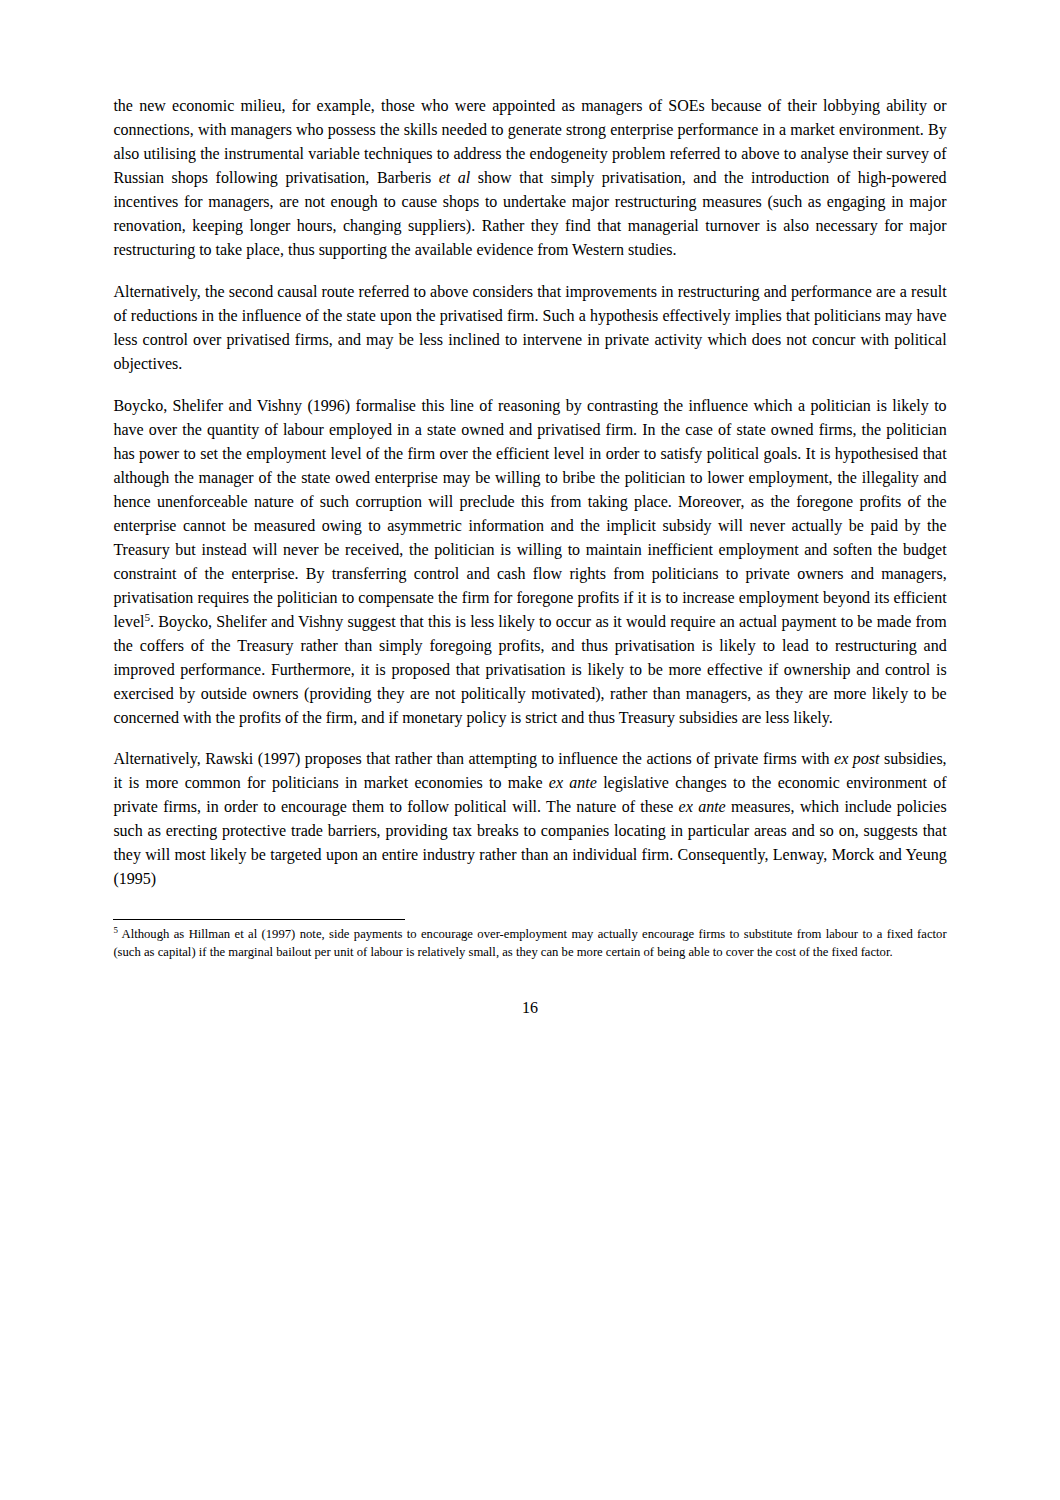the new economic milieu, for example, those who were appointed as managers of SOEs because of their lobbying ability or connections, with managers who possess the skills needed to generate strong enterprise performance in a market environment. By also utilising the instrumental variable techniques to address the endogeneity problem referred to above to analyse their survey of Russian shops following privatisation, Barberis et al show that simply privatisation, and the introduction of high-powered incentives for managers, are not enough to cause shops to undertake major restructuring measures (such as engaging in major renovation, keeping longer hours, changing suppliers). Rather they find that managerial turnover is also necessary for major restructuring to take place, thus supporting the available evidence from Western studies.
Alternatively, the second causal route referred to above considers that improvements in restructuring and performance are a result of reductions in the influence of the state upon the privatised firm. Such a hypothesis effectively implies that politicians may have less control over privatised firms, and may be less inclined to intervene in private activity which does not concur with political objectives.
Boycko, Shelifer and Vishny (1996) formalise this line of reasoning by contrasting the influence which a politician is likely to have over the quantity of labour employed in a state owned and privatised firm. In the case of state owned firms, the politician has power to set the employment level of the firm over the efficient level in order to satisfy political goals. It is hypothesised that although the manager of the state owed enterprise may be willing to bribe the politician to lower employment, the illegality and hence unenforceable nature of such corruption will preclude this from taking place. Moreover, as the foregone profits of the enterprise cannot be measured owing to asymmetric information and the implicit subsidy will never actually be paid by the Treasury but instead will never be received, the politician is willing to maintain inefficient employment and soften the budget constraint of the enterprise. By transferring control and cash flow rights from politicians to private owners and managers, privatisation requires the politician to compensate the firm for foregone profits if it is to increase employment beyond its efficient level5. Boycko, Shelifer and Vishny suggest that this is less likely to occur as it would require an actual payment to be made from the coffers of the Treasury rather than simply foregoing profits, and thus privatisation is likely to lead to restructuring and improved performance. Furthermore, it is proposed that privatisation is likely to be more effective if ownership and control is exercised by outside owners (providing they are not politically motivated), rather than managers, as they are more likely to be concerned with the profits of the firm, and if monetary policy is strict and thus Treasury subsidies are less likely.
Alternatively, Rawski (1997) proposes that rather than attempting to influence the actions of private firms with ex post subsidies, it is more common for politicians in market economies to make ex ante legislative changes to the economic environment of private firms, in order to encourage them to follow political will. The nature of these ex ante measures, which include policies such as erecting protective trade barriers, providing tax breaks to companies locating in particular areas and so on, suggests that they will most likely be targeted upon an entire industry rather than an individual firm. Consequently, Lenway, Morck and Yeung (1995)
5 Although as Hillman et al (1997) note, side payments to encourage over-employment may actually encourage firms to substitute from labour to a fixed factor (such as capital) if the marginal bailout per unit of labour is relatively small, as they can be more certain of being able to cover the cost of the fixed factor.
16